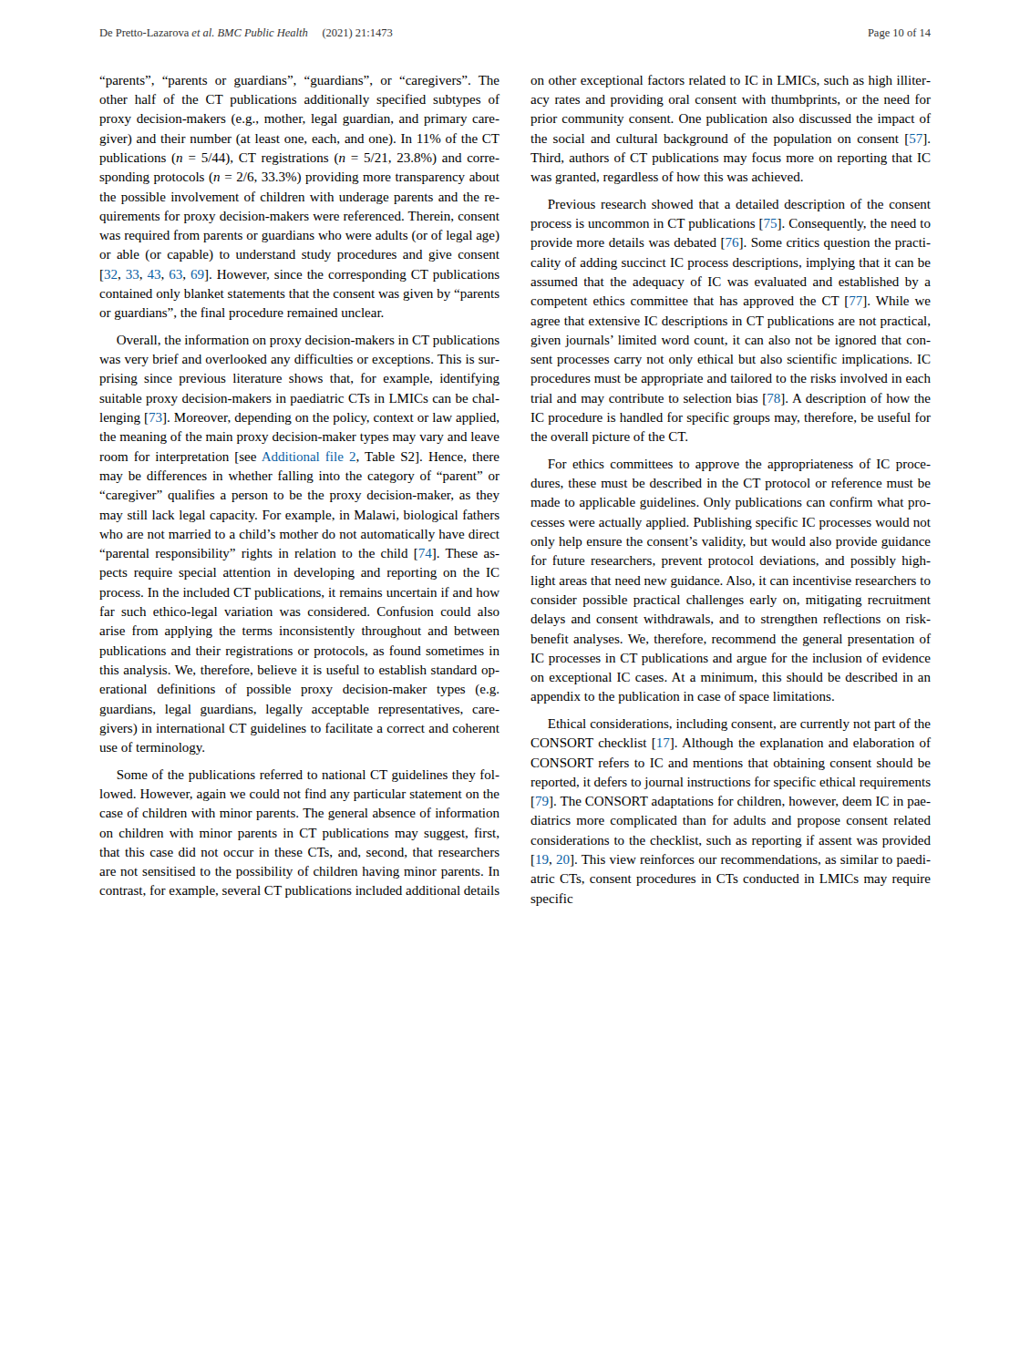De Pretto-Lazarova et al. BMC Public Health (2021) 21:1473
Page 10 of 14
“parents”, “parents or guardians”, “guardians”, or “caregivers”. The other half of the CT publications additionally specified subtypes of proxy decision-makers (e.g., mother, legal guardian, and primary caregiver) and their number (at least one, each, and one). In 11% of the CT publications (n = 5/44), CT registrations (n = 5/21, 23.8%) and corresponding protocols (n = 2/6, 33.3%) providing more transparency about the possible involvement of children with underage parents and the requirements for proxy decision-makers were referenced. Therein, consent was required from parents or guardians who were adults (or of legal age) or able (or capable) to understand study procedures and give consent [32, 33, 43, 63, 69]. However, since the corresponding CT publications contained only blanket statements that the consent was given by “parents or guardians”, the final procedure remained unclear.
Overall, the information on proxy decision-makers in CT publications was very brief and overlooked any difficulties or exceptions. This is surprising since previous literature shows that, for example, identifying suitable proxy decision-makers in paediatric CTs in LMICs can be challenging [73]. Moreover, depending on the policy, context or law applied, the meaning of the main proxy decision-maker types may vary and leave room for interpretation [see Additional file 2, Table S2]. Hence, there may be differences in whether falling into the category of “parent” or “caregiver” qualifies a person to be the proxy decision-maker, as they may still lack legal capacity. For example, in Malawi, biological fathers who are not married to a child’s mother do not automatically have direct “parental responsibility” rights in relation to the child [74]. These aspects require special attention in developing and reporting on the IC process. In the included CT publications, it remains uncertain if and how far such ethico-legal variation was considered. Confusion could also arise from applying the terms inconsistently throughout and between publications and their registrations or protocols, as found sometimes in this analysis. We, therefore, believe it is useful to establish standard operational definitions of possible proxy decision-maker types (e.g. guardians, legal guardians, legally acceptable representatives, caregivers) in international CT guidelines to facilitate a correct and coherent use of terminology.
Some of the publications referred to national CT guidelines they followed. However, again we could not find any particular statement on the case of children with minor parents. The general absence of information on children with minor parents in CT publications may suggest, first, that this case did not occur in these CTs, and, second, that researchers are not sensitised to the possibility of children having minor parents. In contrast, for example, several CT publications included additional details on other exceptional factors related to IC in LMICs, such as high illiteracy rates and providing oral consent with thumbprints, or the need for prior community consent. One publication also discussed the impact of the social and cultural background of the population on consent [57]. Third, authors of CT publications may focus more on reporting that IC was granted, regardless of how this was achieved.
Previous research showed that a detailed description of the consent process is uncommon in CT publications [75]. Consequently, the need to provide more details was debated [76]. Some critics question the practicality of adding succinct IC process descriptions, implying that it can be assumed that the adequacy of IC was evaluated and established by a competent ethics committee that has approved the CT [77]. While we agree that extensive IC descriptions in CT publications are not practical, given journals’ limited word count, it can also not be ignored that consent processes carry not only ethical but also scientific implications. IC procedures must be appropriate and tailored to the risks involved in each trial and may contribute to selection bias [78]. A description of how the IC procedure is handled for specific groups may, therefore, be useful for the overall picture of the CT.
For ethics committees to approve the appropriateness of IC procedures, these must be described in the CT protocol or reference must be made to applicable guidelines. Only publications can confirm what processes were actually applied. Publishing specific IC processes would not only help ensure the consent’s validity, but would also provide guidance for future researchers, prevent protocol deviations, and possibly highlight areas that need new guidance. Also, it can incentivise researchers to consider possible practical challenges early on, mitigating recruitment delays and consent withdrawals, and to strengthen reflections on risk-benefit analyses. We, therefore, recommend the general presentation of IC processes in CT publications and argue for the inclusion of evidence on exceptional IC cases. At a minimum, this should be described in an appendix to the publication in case of space limitations.
Ethical considerations, including consent, are currently not part of the CONSORT checklist [17]. Although the explanation and elaboration of CONSORT refers to IC and mentions that obtaining consent should be reported, it defers to journal instructions for specific ethical requirements [79]. The CONSORT adaptations for children, however, deem IC in paediatrics more complicated than for adults and propose consent related considerations to the checklist, such as reporting if assent was provided [19, 20]. This view reinforces our recommendations, as similar to paediatric CTs, consent procedures in CTs conducted in LMICs may require specific